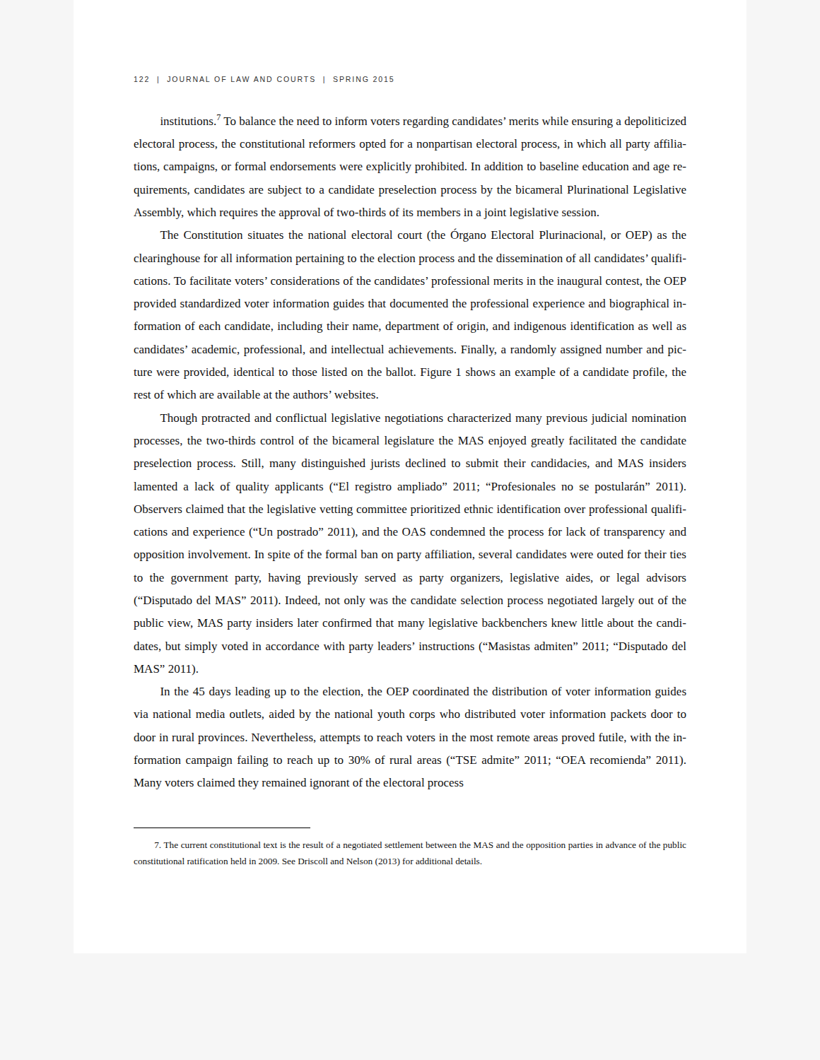122 | Journal of Law and Courts | Spring 2015
institutions.7 To balance the need to inform voters regarding candidates’ merits while ensuring a depoliticized electoral process, the constitutional reformers opted for a nonpartisan electoral process, in which all party affiliations, campaigns, or formal endorsements were explicitly prohibited. In addition to baseline education and age requirements, candidates are subject to a candidate preselection process by the bicameral Plurinational Legislative Assembly, which requires the approval of two-thirds of its members in a joint legislative session.
The Constitution situates the national electoral court (the Órgano Electoral Plurinacional, or OEP) as the clearinghouse for all information pertaining to the election process and the dissemination of all candidates’ qualifications. To facilitate voters’ considerations of the candidates’ professional merits in the inaugural contest, the OEP provided standardized voter information guides that documented the professional experience and biographical information of each candidate, including their name, department of origin, and indigenous identification as well as candidates’ academic, professional, and intellectual achievements. Finally, a randomly assigned number and picture were provided, identical to those listed on the ballot. Figure 1 shows an example of a candidate profile, the rest of which are available at the authors’ websites.
Though protracted and conflictual legislative negotiations characterized many previous judicial nomination processes, the two-thirds control of the bicameral legislature the MAS enjoyed greatly facilitated the candidate preselection process. Still, many distinguished jurists declined to submit their candidacies, and MAS insiders lamented a lack of quality applicants (“El registro ampliado” 2011; “Profesionales no se postularán” 2011). Observers claimed that the legislative vetting committee prioritized ethnic identification over professional qualifications and experience (“Un postrado” 2011), and the OAS condemned the process for lack of transparency and opposition involvement. In spite of the formal ban on party affiliation, several candidates were outed for their ties to the government party, having previously served as party organizers, legislative aides, or legal advisors (“Disputado del MAS” 2011). Indeed, not only was the candidate selection process negotiated largely out of the public view, MAS party insiders later confirmed that many legislative backbenchers knew little about the candidates, but simply voted in accordance with party leaders’ instructions (“Masistas admiten” 2011; “Disputado del MAS” 2011).
In the 45 days leading up to the election, the OEP coordinated the distribution of voter information guides via national media outlets, aided by the national youth corps who distributed voter information packets door to door in rural provinces. Nevertheless, attempts to reach voters in the most remote areas proved futile, with the information campaign failing to reach up to 30% of rural areas (“TSE admite” 2011; “OEA recomienda” 2011). Many voters claimed they remained ignorant of the electoral process
7. The current constitutional text is the result of a negotiated settlement between the MAS and the opposition parties in advance of the public constitutional ratification held in 2009. See Driscoll and Nelson (2013) for additional details.